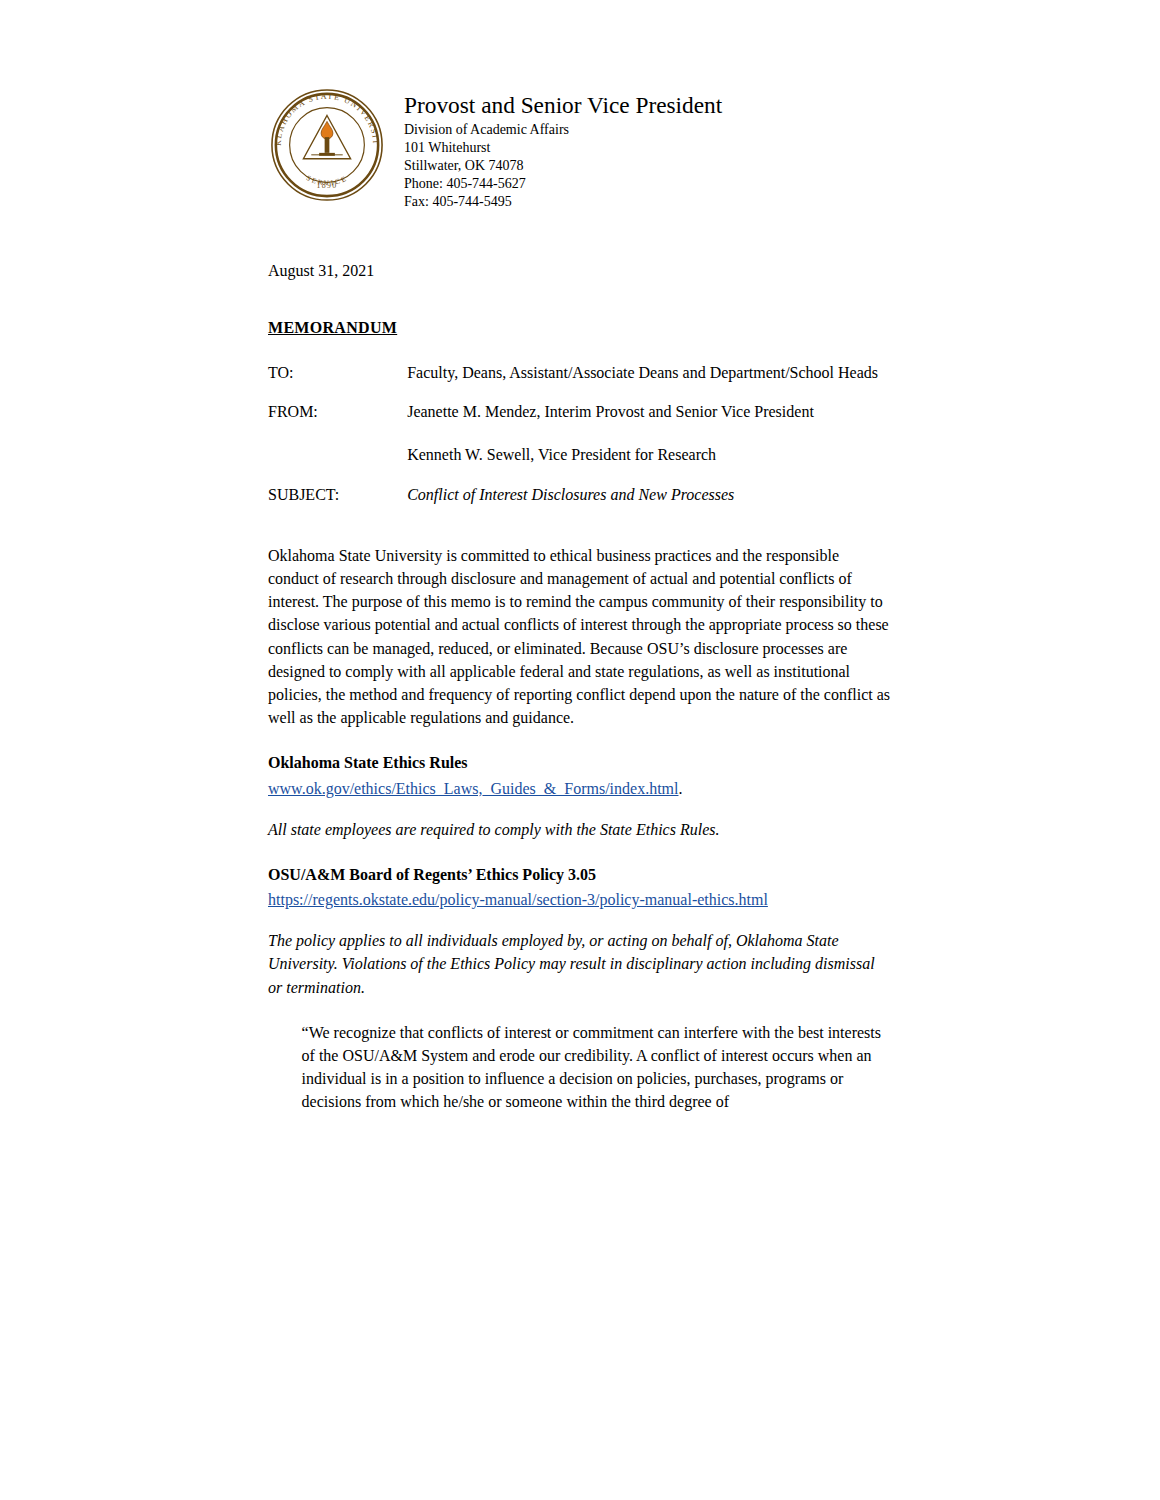OKLAHOMA STATE UNIVERSITY SERVICE 1890
Provost and Senior Vice President
Division of Academic Affairs
101 Whitehurst
Stillwater, OK 74078
Phone: 405-744-5627
Fax: 405-744-5495
August 31, 2021
MEMORANDUM
| TO: | Faculty, Deans, Assistant/Associate Deans and Department/School Heads |
| FROM: | Jeanette M. Mendez, Interim Provost and Senior Vice President Kenneth W. Sewell, Vice President for Research |
| SUBJECT: | Conflict of Interest Disclosures and New Processes |
Oklahoma State University is committed to ethical business practices and the responsible conduct of research through disclosure and management of actual and potential conflicts of interest. The purpose of this memo is to remind the campus community of their responsibility to disclose various potential and actual conflicts of interest through the appropriate process so these conflicts can be managed, reduced, or eliminated. Because OSU’s disclosure processes are designed to comply with all applicable federal and state regulations, as well as institutional policies, the method and frequency of reporting conflict depend upon the nature of the conflict as well as the applicable regulations and guidance.
Oklahoma State Ethics Rules
www.ok.gov/ethics/Ethics_Laws,_Guides_&_Forms/index.html.
All state employees are required to comply with the State Ethics Rules.
OSU/A&M Board of Regents’ Ethics Policy 3.05
https://regents.okstate.edu/policy-manual/section-3/policy-manual-ethics.html
The policy applies to all individuals employed by, or acting on behalf of, Oklahoma State University. Violations of the Ethics Policy may result in disciplinary action including dismissal or termination.
“We recognize that conflicts of interest or commitment can interfere with the best interests of the OSU/A&M System and erode our credibility. A conflict of interest occurs when an individual is in a position to influence a decision on policies, purchases, programs or decisions from which he/she or someone within the third degree of